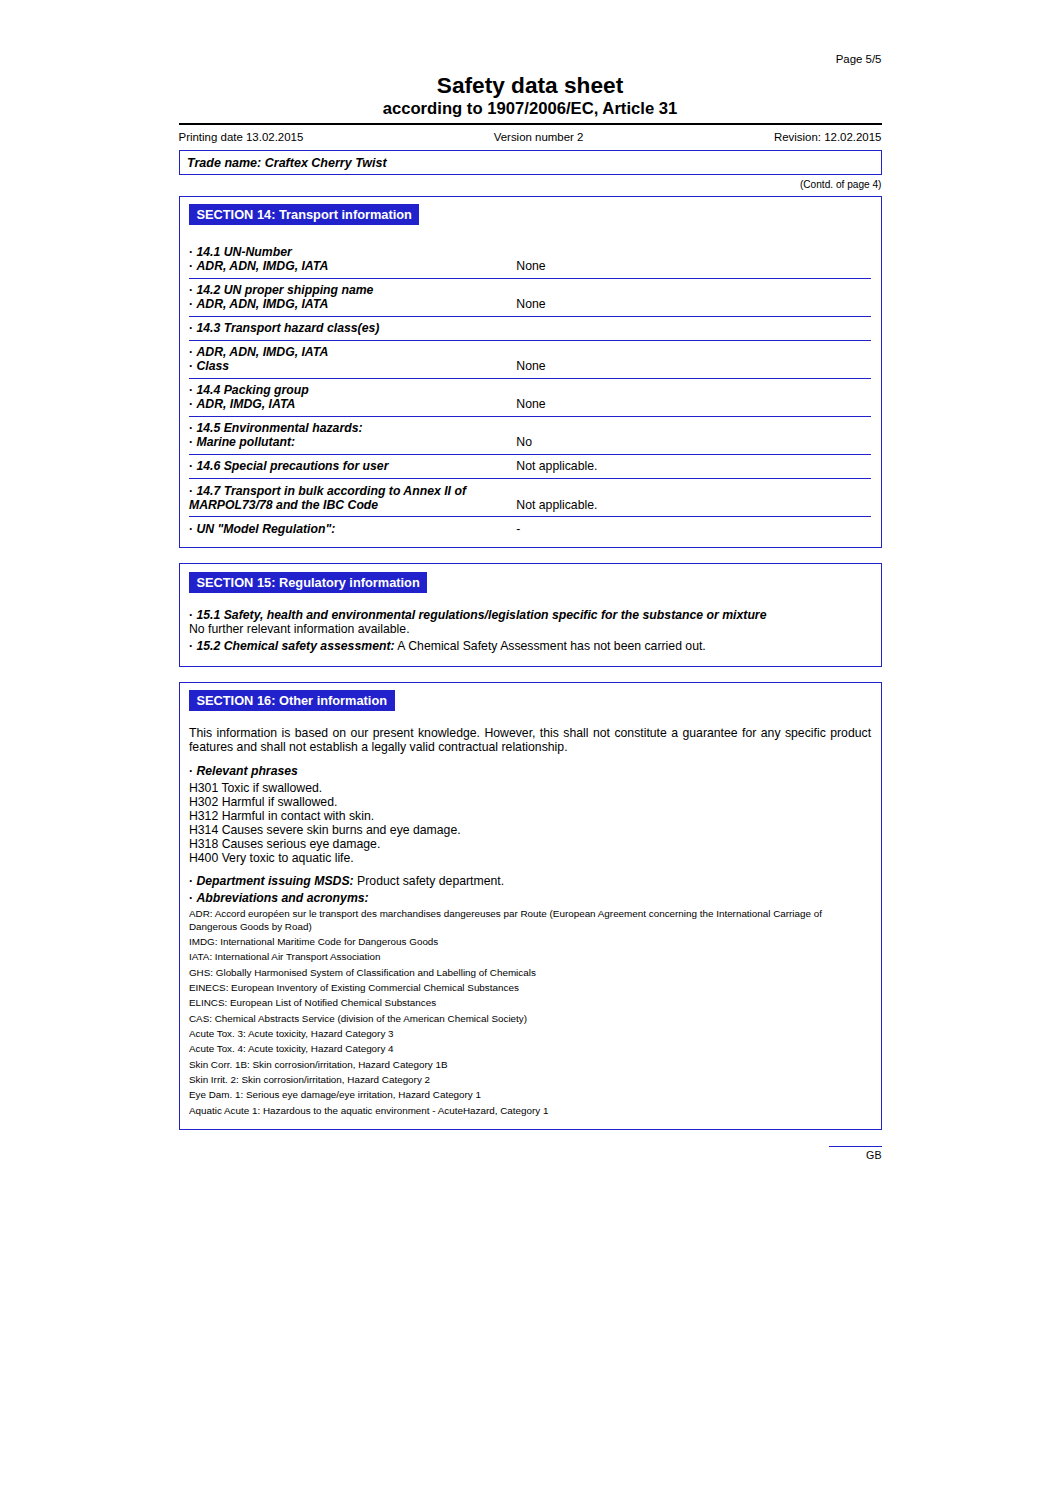Page 5/5
Safety data sheet
according to 1907/2006/EC, Article 31
Printing date 13.02.2015 Version number 2 Revision: 12.02.2015
Trade name: Craftex Cherry Twist
(Contd. of page 4)
SECTION 14: Transport information
| · 14.1 UN-Number · ADR, ADN, IMDG, IATA | None |
| · 14.2 UN proper shipping name · ADR, ADN, IMDG, IATA | None |
| · 14.3 Transport hazard class(es) | |
| · ADR, ADN, IMDG, IATA · Class | None |
| · 14.4 Packing group · ADR, IMDG, IATA | None |
| · 14.5 Environmental hazards: · Marine pollutant: | No |
| · 14.6 Special precautions for user | Not applicable. |
| · 14.7 Transport in bulk according to Annex II of MARPOL73/78 and the IBC Code | Not applicable. |
| · UN "Model Regulation": | - |
SECTION 15: Regulatory information
· 15.1 Safety, health and environmental regulations/legislation specific for the substance or mixture
No further relevant information available.
· 15.2 Chemical safety assessment: A Chemical Safety Assessment has not been carried out.
SECTION 16: Other information
This information is based on our present knowledge. However, this shall not constitute a guarantee for any specific product features and shall not establish a legally valid contractual relationship.
· Relevant phrases
H301 Toxic if swallowed.
H302 Harmful if swallowed.
H312 Harmful in contact with skin.
H314 Causes severe skin burns and eye damage.
H318 Causes serious eye damage.
H400 Very toxic to aquatic life.
· Department issuing MSDS: Product safety department.
· Abbreviations and acronyms:
ADR: Accord européen sur le transport des marchandises dangereuses par Route (European Agreement concerning the International Carriage of Dangerous Goods by Road)
IMDG: International Maritime Code for Dangerous Goods
IATA: International Air Transport Association
GHS: Globally Harmonised System of Classification and Labelling of Chemicals
EINECS: European Inventory of Existing Commercial Chemical Substances
ELINCS: European List of Notified Chemical Substances
CAS: Chemical Abstracts Service (division of the American Chemical Society)
Acute Tox. 3: Acute toxicity, Hazard Category 3
Acute Tox. 4: Acute toxicity, Hazard Category 4
Skin Corr. 1B: Skin corrosion/irritation, Hazard Category 1B
Skin Irrit. 2: Skin corrosion/irritation, Hazard Category 2
Eye Dam. 1: Serious eye damage/eye irritation, Hazard Category 1
Aquatic Acute 1: Hazardous to the aquatic environment - AcuteHazard, Category 1
GB